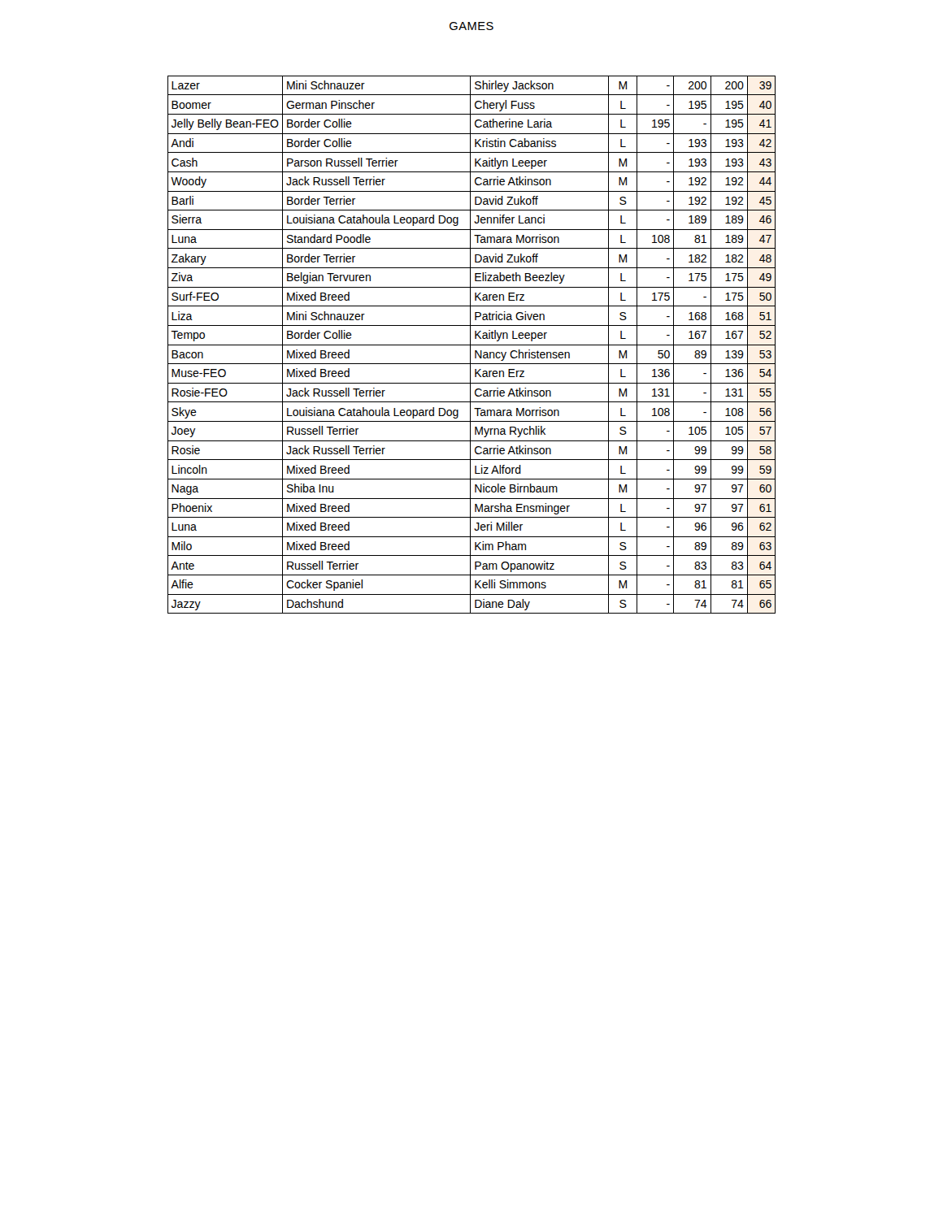GAMES
| Lazer | Mini Schnauzer | Shirley Jackson | M | - | 200 | 200 | 39 |
| Boomer | German Pinscher | Cheryl Fuss | L | - | 195 | 195 | 40 |
| Jelly Belly Bean-FEO | Border Collie | Catherine Laria | L | 195 | - | 195 | 41 |
| Andi | Border Collie | Kristin Cabaniss | L | - | 193 | 193 | 42 |
| Cash | Parson Russell Terrier | Kaitlyn Leeper | M | - | 193 | 193 | 43 |
| Woody | Jack Russell Terrier | Carrie Atkinson | M | - | 192 | 192 | 44 |
| Barli | Border Terrier | David Zukoff | S | - | 192 | 192 | 45 |
| Sierra | Louisiana Catahoula Leopard Dog | Jennifer Lanci | L | - | 189 | 189 | 46 |
| Luna | Standard Poodle | Tamara Morrison | L | 108 | 81 | 189 | 47 |
| Zakary | Border Terrier | David Zukoff | M | - | 182 | 182 | 48 |
| Ziva | Belgian Tervuren | Elizabeth Beezley | L | - | 175 | 175 | 49 |
| Surf-FEO | Mixed Breed | Karen Erz | L | 175 | - | 175 | 50 |
| Liza | Mini Schnauzer | Patricia Given | S | - | 168 | 168 | 51 |
| Tempo | Border Collie | Kaitlyn Leeper | L | - | 167 | 167 | 52 |
| Bacon | Mixed Breed | Nancy Christensen | M | 50 | 89 | 139 | 53 |
| Muse-FEO | Mixed Breed | Karen Erz | L | 136 | - | 136 | 54 |
| Rosie-FEO | Jack Russell Terrier | Carrie Atkinson | M | 131 | - | 131 | 55 |
| Skye | Louisiana Catahoula Leopard Dog | Tamara Morrison | L | 108 | - | 108 | 56 |
| Joey | Russell Terrier | Myrna Rychlik | S | - | 105 | 105 | 57 |
| Rosie | Jack Russell Terrier | Carrie Atkinson | M | - | 99 | 99 | 58 |
| Lincoln | Mixed Breed | Liz Alford | L | - | 99 | 99 | 59 |
| Naga | Shiba Inu | Nicole Birnbaum | M | - | 97 | 97 | 60 |
| Phoenix | Mixed Breed | Marsha Ensminger | L | - | 97 | 97 | 61 |
| Luna | Mixed Breed | Jeri Miller | L | - | 96 | 96 | 62 |
| Milo | Mixed Breed | Kim Pham | S | - | 89 | 89 | 63 |
| Ante | Russell Terrier | Pam Opanowitz | S | - | 83 | 83 | 64 |
| Alfie | Cocker Spaniel | Kelli Simmons | M | - | 81 | 81 | 65 |
| Jazzy | Dachshund | Diane Daly | S | - | 74 | 74 | 66 |